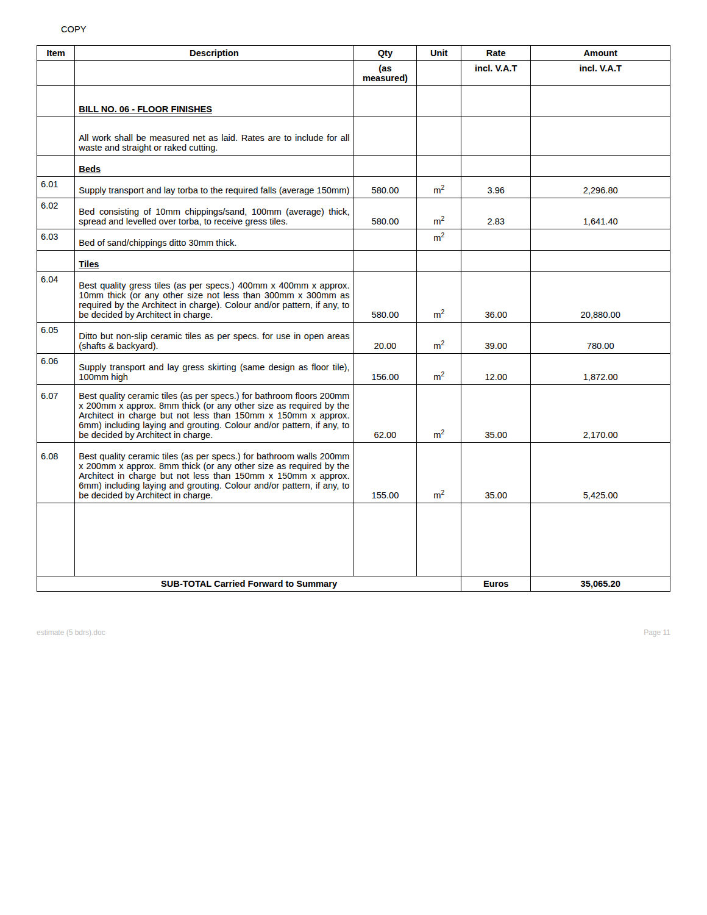COPY
| Item | Description | Qty | Unit | Rate | Amount |
| --- | --- | --- | --- | --- | --- |
| | | (as measured) | | incl. V.A.T | incl. V.A.T |
| | BILL NO. 06 - FLOOR FINISHES | | | | |
| | All work shall be measured net as laid. Rates are to include for all waste and straight or raked cutting. | | | | |
| | Beds | | | | |
| 6.01 | Supply transport and lay torba to the required falls (average 150mm) | 580.00 | m 2 | 3.96 | 2,296.80 |
| 6.02 | Bed consisting of 10mm chippings/sand, 100mm (average) thick, spread and levelled over torba, to receive gress tiles. | 580.00 | m 2 | 2.83 | 1,641.40 |
| 6.03 | Bed of sand/chippings ditto 30mm thick. | | m 2 | | |
| | Tiles | | | | |
| 6.04 | Best quality gress tiles (as per specs.) 400mm x 400mm x approx. 10mm thick (or any other size not less than 300mm x 300mm as required by the Architect in charge). Colour and/or pattern, if any, to be decided by Architect in charge. | 580.00 | m 2 | 36.00 | 20,880.00 |
| 6.05 | Ditto but non-slip ceramic tiles as per specs. for use in open areas (shafts & backyard). | 20.00 | m 2 | 39.00 | 780.00 |
| 6.06 | Supply transport and lay gress skirting (same design as floor tile), 100mm high | 156.00 | m 2 | 12.00 | 1,872.00 |
| 6.07 | Best quality ceramic tiles (as per specs.) for bathroom floors 200mm x 200mm x approx. 8mm thick (or any other size as required by the Architect in charge but not less than 150mm x 150mm x approx. 6mm) including laying and grouting. Colour and/or pattern, if any, to be decided by Architect in charge. | 62.00 | m 2 | 35.00 | 2,170.00 |
| 6.08 | Best quality ceramic tiles (as per specs.) for bathroom walls 200mm x 200mm x approx. 8mm thick (or any other size as required by the Architect in charge but not less than 150mm x 150mm x approx. 6mm) including laying and grouting. Colour and/or pattern, if any, to be decided by Architect in charge. | 155.00 | m 2 | 35.00 | 5,425.00 |
| SUB-TOTAL Carried Forward to Summary | Euros | 35,065.20 |
estimate (5 bdrs).doc Page 11